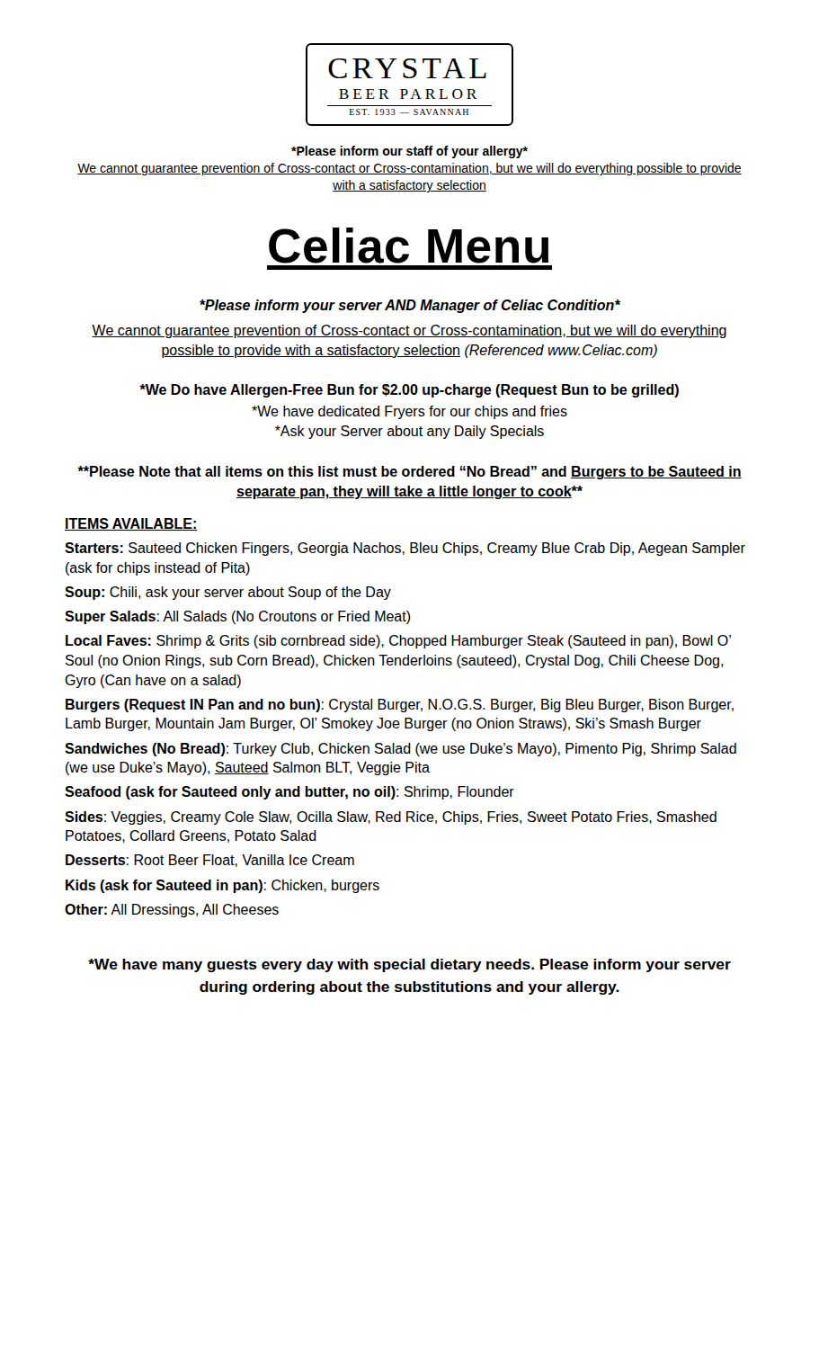CRYSTAL
BEER PARLOR
EST. 1933 — SAVANNAH
*Please inform our staff of your allergy*
We cannot guarantee prevention of Cross-contact or Cross-contamination, but we will do everything possible to provide with a satisfactory selection
Celiac Menu
*Please inform your server AND Manager of Celiac Condition*
We cannot guarantee prevention of Cross-contact or Cross-contamination, but we will do everything possible to provide with a satisfactory selection (Referenced www.Celiac.com)
*We Do have Allergen-Free Bun for $2.00 up-charge (Request Bun to be grilled)
*We have dedicated Fryers for our chips and fries
*Ask your Server about any Daily Specials
**Please Note that all items on this list must be ordered “No Bread” and Burgers to be Sauteed in separate pan, they will take a little longer to cook**
ITEMS AVAILABLE:
Starters: Sauteed Chicken Fingers, Georgia Nachos, Bleu Chips, Creamy Blue Crab Dip, Aegean Sampler (ask for chips instead of Pita)
Soup: Chili, ask your server about Soup of the Day
Super Salads: All Salads (No Croutons or Fried Meat)
Local Faves: Shrimp & Grits (sib cornbread side), Chopped Hamburger Steak (Sauteed in pan), Bowl O’ Soul (no Onion Rings, sub Corn Bread), Chicken Tenderloins (sauteed), Crystal Dog, Chili Cheese Dog, Gyro (Can have on a salad)
Burgers (Request IN Pan and no bun): Crystal Burger, N.O.G.S. Burger, Big Bleu Burger, Bison Burger, Lamb Burger, Mountain Jam Burger, Ol’ Smokey Joe Burger (no Onion Straws), Ski’s Smash Burger
Sandwiches (No Bread): Turkey Club, Chicken Salad (we use Duke’s Mayo), Pimento Pig, Shrimp Salad (we use Duke’s Mayo), Sauteed Salmon BLT, Veggie Pita
Seafood (ask for Sauteed only and butter, no oil): Shrimp, Flounder
Sides: Veggies, Creamy Cole Slaw, Ocilla Slaw, Red Rice, Chips, Fries, Sweet Potato Fries, Smashed Potatoes, Collard Greens, Potato Salad
Desserts: Root Beer Float, Vanilla Ice Cream
Kids (ask for Sauteed in pan): Chicken, burgers
Other: All Dressings, All Cheeses
*We have many guests every day with special dietary needs. Please inform your server during ordering about the substitutions and your allergy.